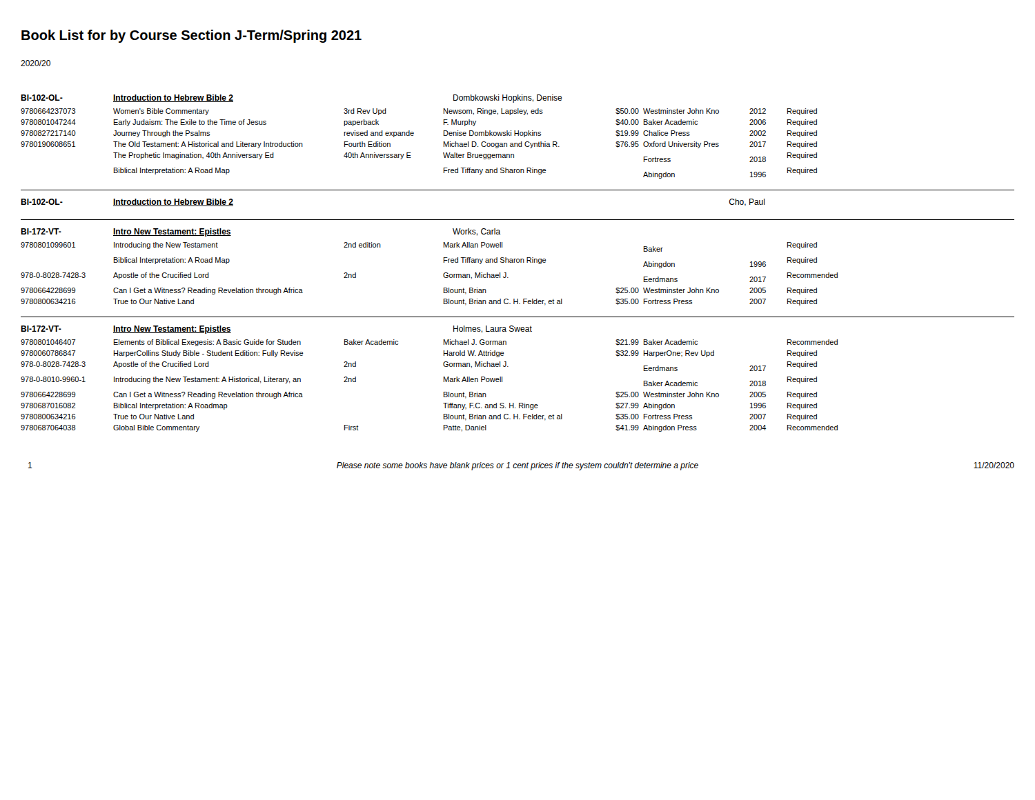Book List for by Course Section J-Term/Spring 2021
2020/20
| BI-102-OL- | Introduction to Hebrew Bible 2 | Dombkowski Hopkins, Denise | | | | |
| 9780664237073 | Women's Bible Commentary | 3rd Rev Upd | Newsom, Ringe, Lapsley, eds | $50.00 | Westminster John Kno | 2012 | Required |
| 9780801047244 | Early Judaism: The Exile to the Time of Jesus | paperback | F. Murphy | $40.00 | Baker Academic | 2006 | Required |
| 9780827217140 | Journey Through the Psalms | revised and expande | Denise Dombkowski Hopkins | $19.99 | Chalice Press | 2002 | Required |
| 9780190608651 | The Old Testament: A Historical and Literary Introduction | Fourth Edition | Michael D. Coogan and Cynthia R. | $76.95 | Oxford University Pres | 2017 | Required |
| | The Prophetic Imagination, 40th Anniversary Ed | 40th Anniverssary E | Walter Brueggemann | | Fortress | 2018 | Required |
| | Biblical Interpretation: A Road Map | | Fred Tiffany and Sharon Ringe | | Abingdon | 1996 | Required |
| BI-102-OL- | Introduction to Hebrew Bible 2 | Cho, Paul | | | | |
| BI-172-VT- | Intro New Testament: Epistles | Works, Carla | | | | |
| 9780801099601 | Introducing the New Testament | 2nd edition | Mark Allan Powell | | Baker | | Required |
| | Biblical Interpretation: A Road Map | | Fred Tiffany and Sharon Ringe | | Abingdon | 1996 | Required |
| 978-0-8028-7428-3 | Apostle of the Crucified Lord | 2nd | Gorman, Michael J. | | Eerdmans | 2017 | Recommended |
| 9780664228699 | Can I Get a Witness? Reading Revelation through Africa | | Blount, Brian | $25.00 | Westminster John Kno | 2005 | Required |
| 9780800634216 | True to Our Native Land | | Blount, Brian and C. H. Felder, et al | $35.00 | Fortress Press | 2007 | Required |
| BI-172-VT- | Intro New Testament: Epistles | Holmes, Laura Sweat | | | | |
| 9780801046407 | Elements of Biblical Exegesis: A Basic Guide for Studen | Baker Academic | Michael J. Gorman | $21.99 | Baker Academic | | Recommended |
| 9780060786847 | HarperCollins Study Bible - Student Edition: Fully Revise | | Harold W. Attridge | $32.99 | HarperOne; Rev Upd | | Required |
| 978-0-8028-7428-3 | Apostle of the Crucified Lord | 2nd | Gorman, Michael J. | | Eerdmans | 2017 | Required |
| 978-0-8010-9960-1 | Introducing the New Testament: A Historical, Literary, an | 2nd | Mark Allen Powell | | Baker Academic | 2018 | Required |
| 9780664228699 | Can I Get a Witness? Reading Revelation through Africa | | Blount, Brian | $25.00 | Westminster John Kno | 2005 | Required |
| 9780687016082 | Biblical Interpretation: A Roadmap | | Tiffany, F.C. and S. H. Ringe | $27.99 | Abingdon | 1996 | Required |
| 9780800634216 | True to Our Native Land | | Blount, Brian and C. H. Felder, et al | $35.00 | Fortress Press | 2007 | Required |
| 9780687064038 | Global Bible Commentary | First | Patte, Daniel | $41.99 | Abingdon Press | 2004 | Recommended |
1
Please note some books have blank prices or 1 cent prices if the system couldn't determine a price
11/20/2020